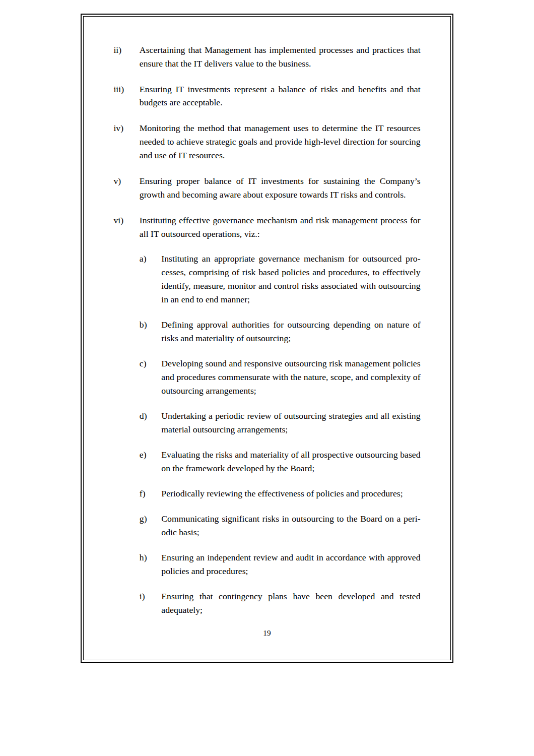ii) Ascertaining that Management has implemented processes and practices that ensure that the IT delivers value to the business.
iii) Ensuring IT investments represent a balance of risks and benefits and that budgets are acceptable.
iv) Monitoring the method that management uses to determine the IT resources needed to achieve strategic goals and provide high-level direction for sourcing and use of IT resources.
v) Ensuring proper balance of IT investments for sustaining the Company’s growth and becoming aware about exposure towards IT risks and controls.
vi) Instituting effective governance mechanism and risk management process for all IT outsourced operations, viz.:
a) Instituting an appropriate governance mechanism for outsourced processes, comprising of risk based policies and procedures, to effectively identify, measure, monitor and control risks associated with outsourcing in an end to end manner;
b) Defining approval authorities for outsourcing depending on nature of risks and materiality of outsourcing;
c) Developing sound and responsive outsourcing risk management policies and procedures commensurate with the nature, scope, and complexity of outsourcing arrangements;
d) Undertaking a periodic review of outsourcing strategies and all existing material outsourcing arrangements;
e) Evaluating the risks and materiality of all prospective outsourcing based on the framework developed by the Board;
f) Periodically reviewing the effectiveness of policies and procedures;
g) Communicating significant risks in outsourcing to the Board on a periodic basis;
h) Ensuring an independent review and audit in accordance with approved policies and procedures;
i) Ensuring that contingency plans have been developed and tested adequately;
19